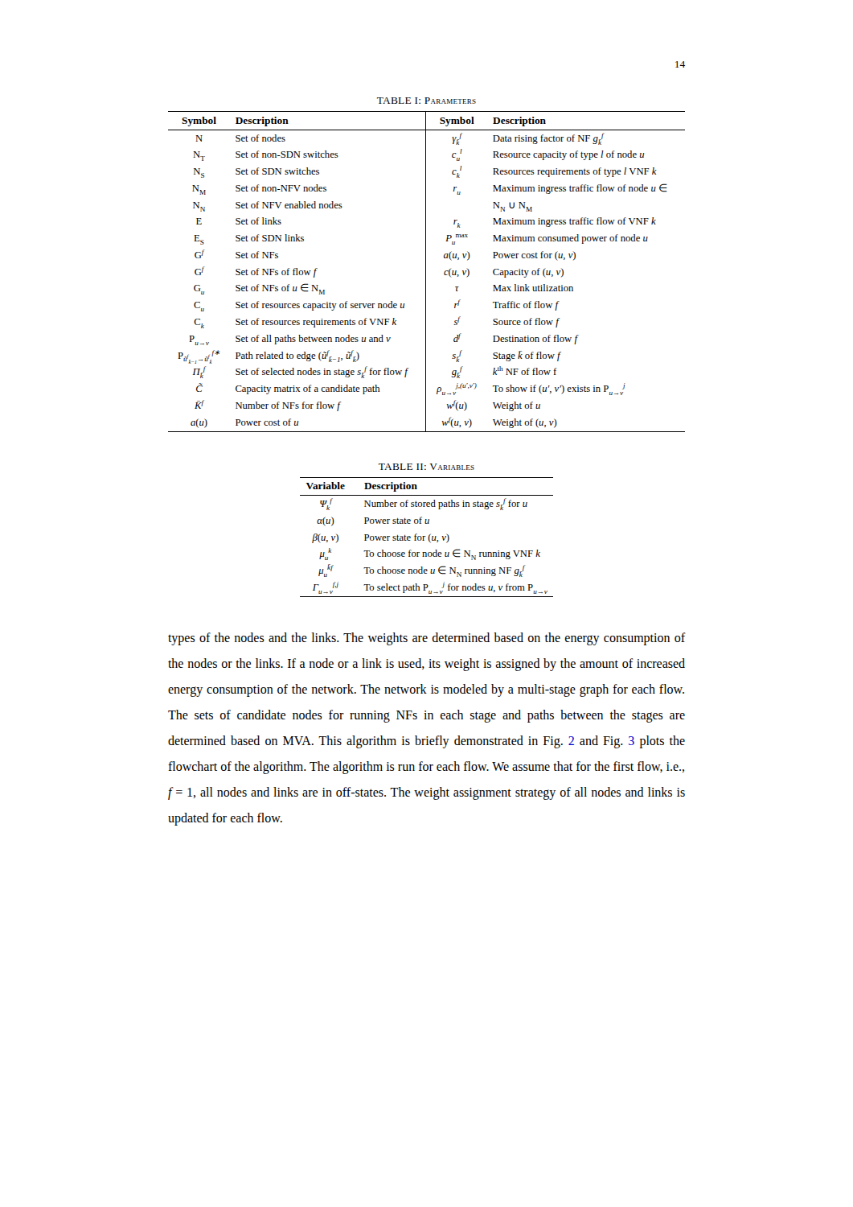14
TABLE I: Parameters
| Symbol | Description | Symbol | Description |
| --- | --- | --- | --- |
| N | Set of nodes | γ k̄ f | Data rising factor of NF g k̄ f |
| N T | Set of non-SDN switches | c u l | Resource capacity of type l of node u |
| N S | Set of SDN switches | c k l | Resources requirements of type l VNF k |
| N M | Set of non-NFV nodes | r u | Maximum ingress traffic flow of node u ∈ |
| N N | Set of NFV enabled nodes | | N N ∪ N M |
| E | Set of links | r k | Maximum ingress traffic flow of VNF k |
| E S | Set of SDN links | P u max | Maximum consumed power of node u |
| G f | Set of NFs | a ( u , v ) | Power cost for ( u , v ) |
| G f | Set of NFs of flow f | c ( u , v ) | Capacity of ( u , v ) |
| G u | Set of NFs of u ∈ N M | τ | Max link utilization |
| C u | Set of resources capacity of server node u | r f | Traffic of flow f |
| C k | Set of resources requirements of VNF k | s f | Source of flow f |
| P u→v | Set of all paths between nodes u and v | d f | Destination of flow f |
| P ũ f k̄−1 →ũ f k̄ f∗ | Path related to edge ( ũ f k̄−1 , ũ f k̄ ) | s k̄ f | Stage k̄ of flow f |
| Π k̄ f | Set of selected nodes in stage s k̄ f for flow f | g k̄ f | k th NF of flow f |
| C̃ | Capacity matrix of a candidate path | ρ u→v j,(u′,v′) | To show if ( u′ , v′ ) exists in P u→v j |
| K̄ f | Number of NFs for flow f | w f ( u ) | Weight of u |
| a ( u ) | Power cost of u | w f ( u , v ) | Weight of ( u , v ) |
TABLE II: Variables
| Variable | Description |
| --- | --- |
| Ψ k f | Number of stored paths in stage s k̄ f for u |
| α ( u ) | Power state of u |
| β ( u , v ) | Power state for ( u , v ) |
| μ u k | To choose for node u ∈ N N running VNF k |
| μ u k̄f | To choose node u ∈ N N running NF g k̄ f |
| Γ u→v f,j | To select path P u→v j for nodes u , v from P u→v |
types of the nodes and the links. The weights are determined based on the energy consumption of the nodes or the links. If a node or a link is used, its weight is assigned by the amount of increased energy consumption of the network. The network is modeled by a multi-stage graph for each flow. The sets of candidate nodes for running NFs in each stage and paths between the stages are determined based on MVA. This algorithm is briefly demonstrated in Fig. 2 and Fig. 3 plots the flowchart of the algorithm. The algorithm is run for each flow. We assume that for the first flow, i.e., f = 1, all nodes and links are in off-states. The weight assignment strategy of all nodes and links is updated for each flow.